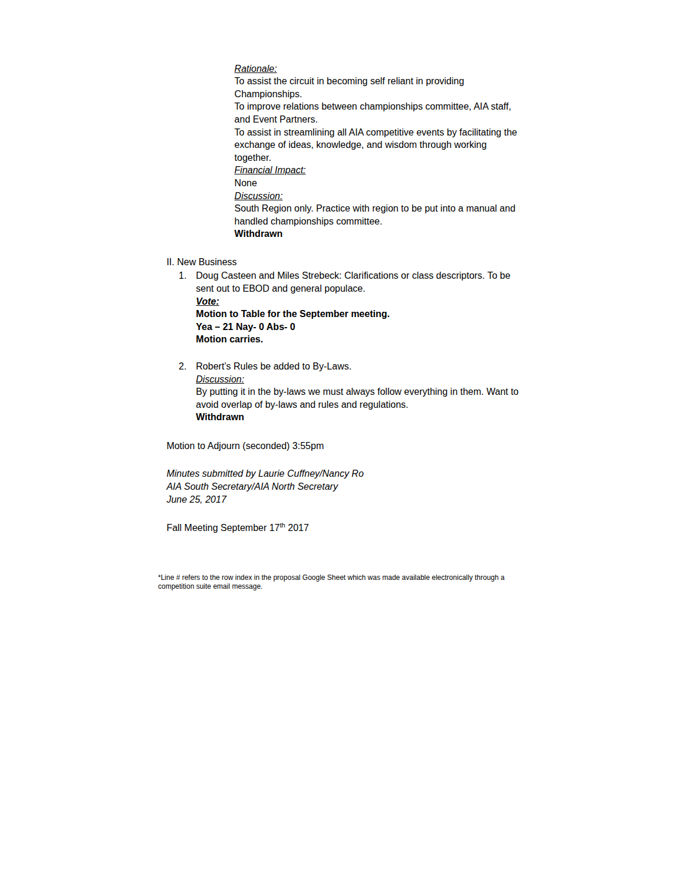Rationale:
To assist the circuit in becoming self reliant in providing Championships.
To improve relations between championships committee, AIA staff, and Event Partners.
To assist in streamlining all AIA competitive events by facilitating the exchange of ideas, knowledge, and wisdom through working together.
Financial Impact:
None
Discussion:
South Region only. Practice with region to be put into a manual and handled championships committee.
Withdrawn
II. New Business
Doug Casteen and Miles Strebeck: Clarifications or class descriptors. To be sent out to EBOD and general populace.
Vote:
Motion to Table for the September meeting.
Yea – 21 Nay- 0 Abs- 0
Motion carries.
Robert’s Rules be added to By-Laws.
Discussion:
By putting it in the by-laws we must always follow everything in them. Want to avoid overlap of by-laws and rules and regulations.
Withdrawn
Motion to Adjourn (seconded) 3:55pm
Minutes submitted by Laurie Cuffney/Nancy Ro
AIA South Secretary/AIA North Secretary
June 25, 2017
Fall Meeting September 17th 2017
*Line # refers to the row index in the proposal Google Sheet which was made available electronically through a competition suite email message.